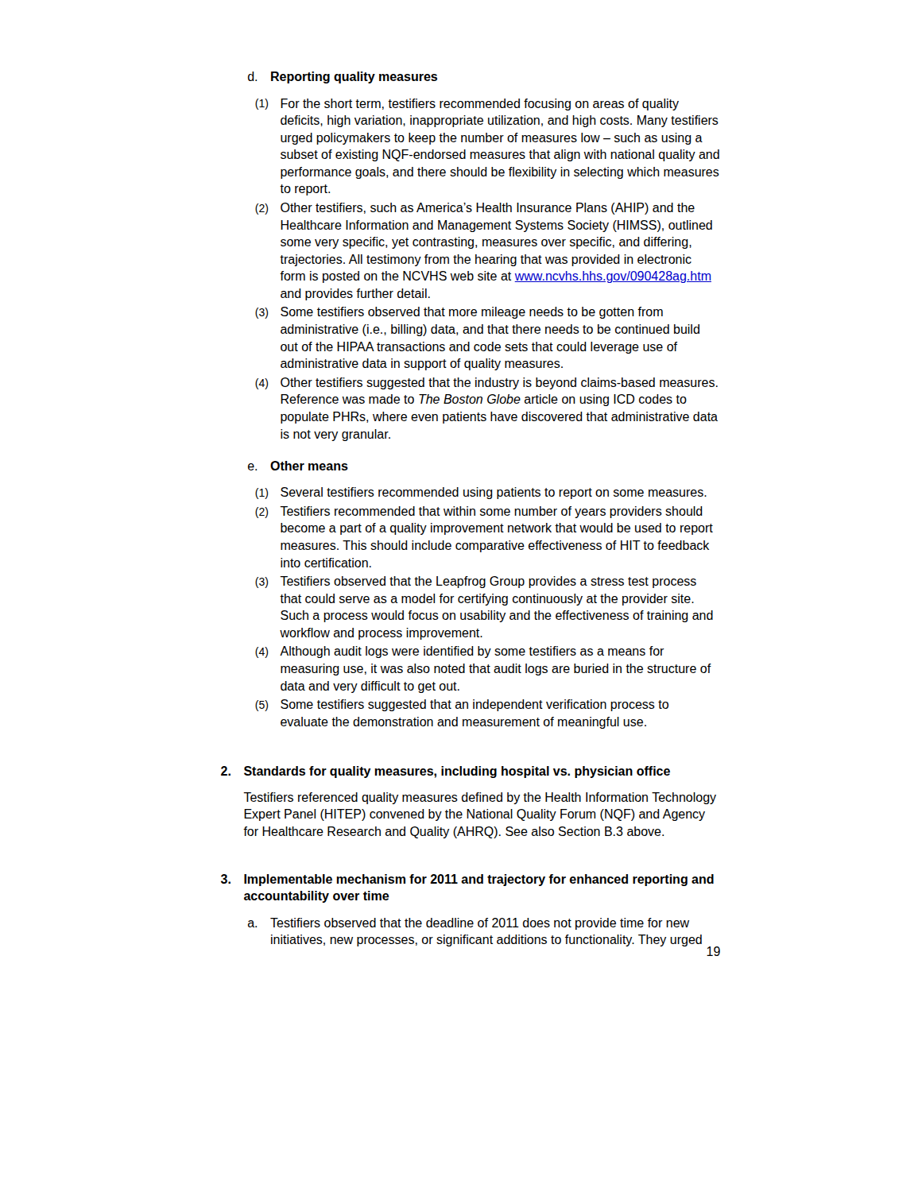d. Reporting quality measures
(1) For the short term, testifiers recommended focusing on areas of quality deficits, high variation, inappropriate utilization, and high costs. Many testifiers urged policymakers to keep the number of measures low – such as using a subset of existing NQF-endorsed measures that align with national quality and performance goals, and there should be flexibility in selecting which measures to report.
(2) Other testifiers, such as America’s Health Insurance Plans (AHIP) and the Healthcare Information and Management Systems Society (HIMSS), outlined some very specific, yet contrasting, measures over specific, and differing, trajectories. All testimony from the hearing that was provided in electronic form is posted on the NCVHS web site at www.ncvhs.hhs.gov/090428ag.htm and provides further detail.
(3) Some testifiers observed that more mileage needs to be gotten from administrative (i.e., billing) data, and that there needs to be continued build out of the HIPAA transactions and code sets that could leverage use of administrative data in support of quality measures.
(4) Other testifiers suggested that the industry is beyond claims-based measures. Reference was made to The Boston Globe article on using ICD codes to populate PHRs, where even patients have discovered that administrative data is not very granular.
e. Other means
(1) Several testifiers recommended using patients to report on some measures.
(2) Testifiers recommended that within some number of years providers should become a part of a quality improvement network that would be used to report measures. This should include comparative effectiveness of HIT to feedback into certification.
(3) Testifiers observed that the Leapfrog Group provides a stress test process that could serve as a model for certifying continuously at the provider site. Such a process would focus on usability and the effectiveness of training and workflow and process improvement.
(4) Although audit logs were identified by some testifiers as a means for measuring use, it was also noted that audit logs are buried in the structure of data and very difficult to get out.
(5) Some testifiers suggested that an independent verification process to evaluate the demonstration and measurement of meaningful use.
2. Standards for quality measures, including hospital vs. physician office
Testifiers referenced quality measures defined by the Health Information Technology Expert Panel (HITEP) convened by the National Quality Forum (NQF) and Agency for Healthcare Research and Quality (AHRQ). See also Section B.3 above.
3. Implementable mechanism for 2011 and trajectory for enhanced reporting and accountability over time
a. Testifiers observed that the deadline of 2011 does not provide time for new initiatives, new processes, or significant additions to functionality. They urged
19